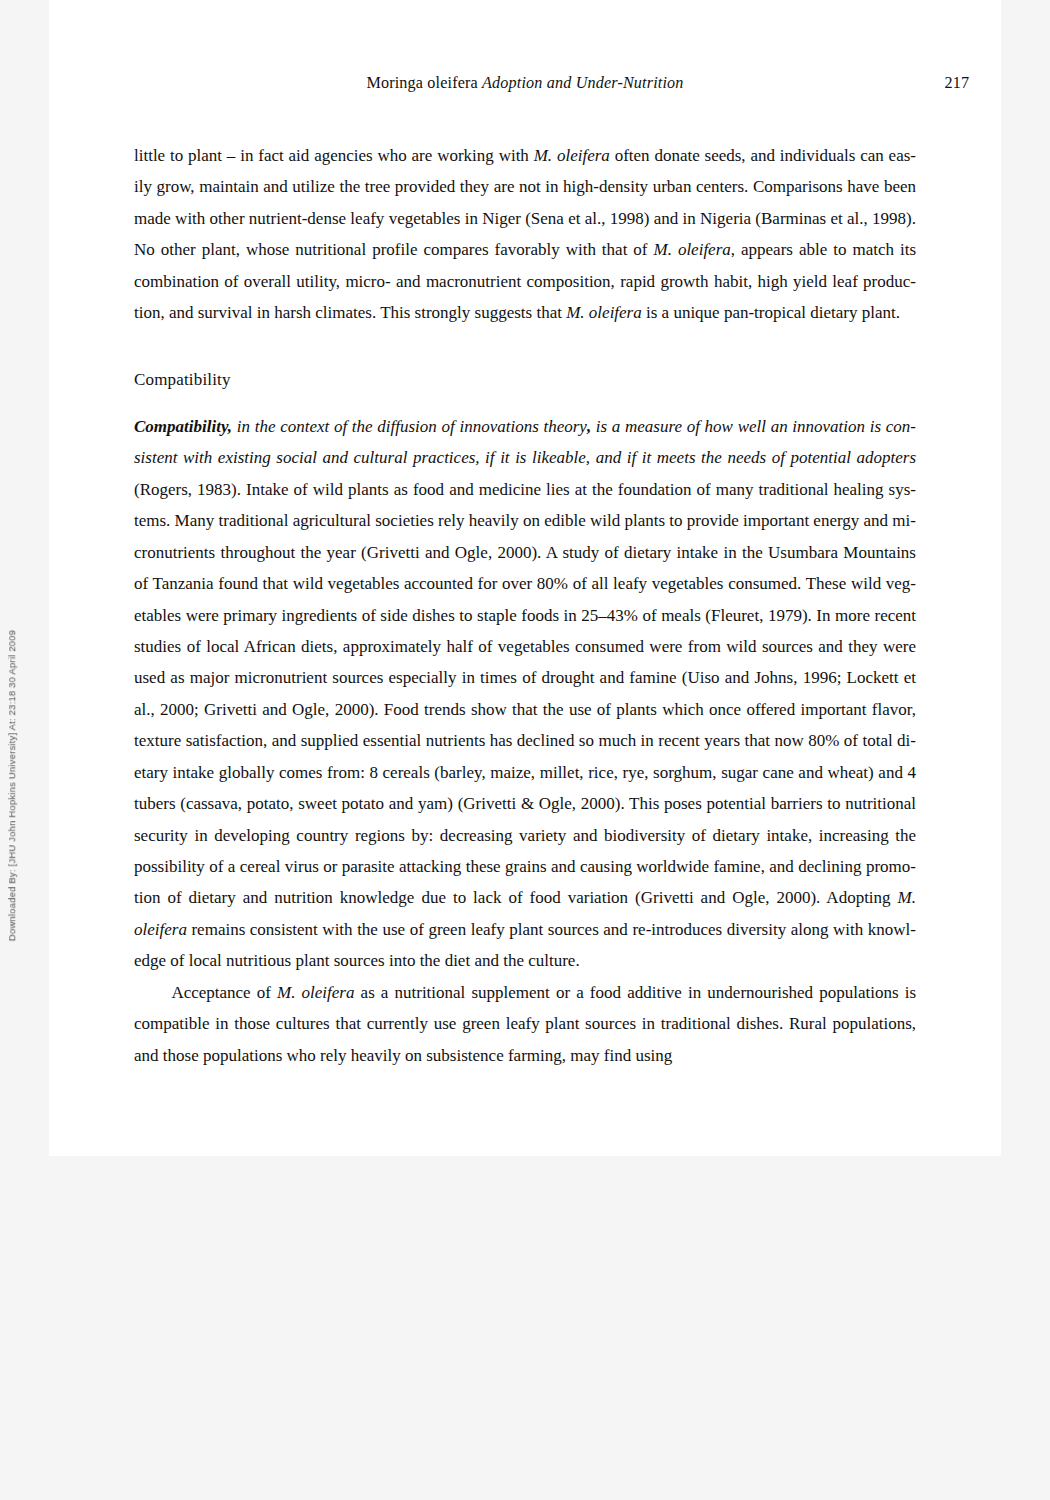Downloaded By: [JHU John Hopkins University] At: 23:18 30 April 2009
Moringa oleifera Adoption and Under-Nutrition 217
little to plant – in fact aid agencies who are working with M. oleifera often donate seeds, and individuals can easily grow, maintain and utilize the tree provided they are not in high-density urban centers. Comparisons have been made with other nutrient-dense leafy vegetables in Niger (Sena et al., 1998) and in Nigeria (Barminas et al., 1998). No other plant, whose nutritional profile compares favorably with that of M. oleifera, appears able to match its combination of overall utility, micro- and macronutrient composition, rapid growth habit, high yield leaf production, and survival in harsh climates. This strongly suggests that M. oleifera is a unique pan-tropical dietary plant.
Compatibility
Compatibility, in the context of the diffusion of innovations theory, is a measure of how well an innovation is consistent with existing social and cultural practices, if it is likeable, and if it meets the needs of potential adopters (Rogers, 1983). Intake of wild plants as food and medicine lies at the foundation of many traditional healing systems. Many traditional agricultural societies rely heavily on edible wild plants to provide important energy and micronutrients throughout the year (Grivetti and Ogle, 2000). A study of dietary intake in the Usumbara Mountains of Tanzania found that wild vegetables accounted for over 80% of all leafy vegetables consumed. These wild vegetables were primary ingredients of side dishes to staple foods in 25–43% of meals (Fleuret, 1979). In more recent studies of local African diets, approximately half of vegetables consumed were from wild sources and they were used as major micronutrient sources especially in times of drought and famine (Uiso and Johns, 1996; Lockett et al., 2000; Grivetti and Ogle, 2000). Food trends show that the use of plants which once offered important flavor, texture satisfaction, and supplied essential nutrients has declined so much in recent years that now 80% of total dietary intake globally comes from: 8 cereals (barley, maize, millet, rice, rye, sorghum, sugar cane and wheat) and 4 tubers (cassava, potato, sweet potato and yam) (Grivetti & Ogle, 2000). This poses potential barriers to nutritional security in developing country regions by: decreasing variety and biodiversity of dietary intake, increasing the possibility of a cereal virus or parasite attacking these grains and causing worldwide famine, and declining promotion of dietary and nutrition knowledge due to lack of food variation (Grivetti and Ogle, 2000). Adopting M. oleifera remains consistent with the use of green leafy plant sources and re-introduces diversity along with knowledge of local nutritious plant sources into the diet and the culture.
Acceptance of M. oleifera as a nutritional supplement or a food additive in undernourished populations is compatible in those cultures that currently use green leafy plant sources in traditional dishes. Rural populations, and those populations who rely heavily on subsistence farming, may find using